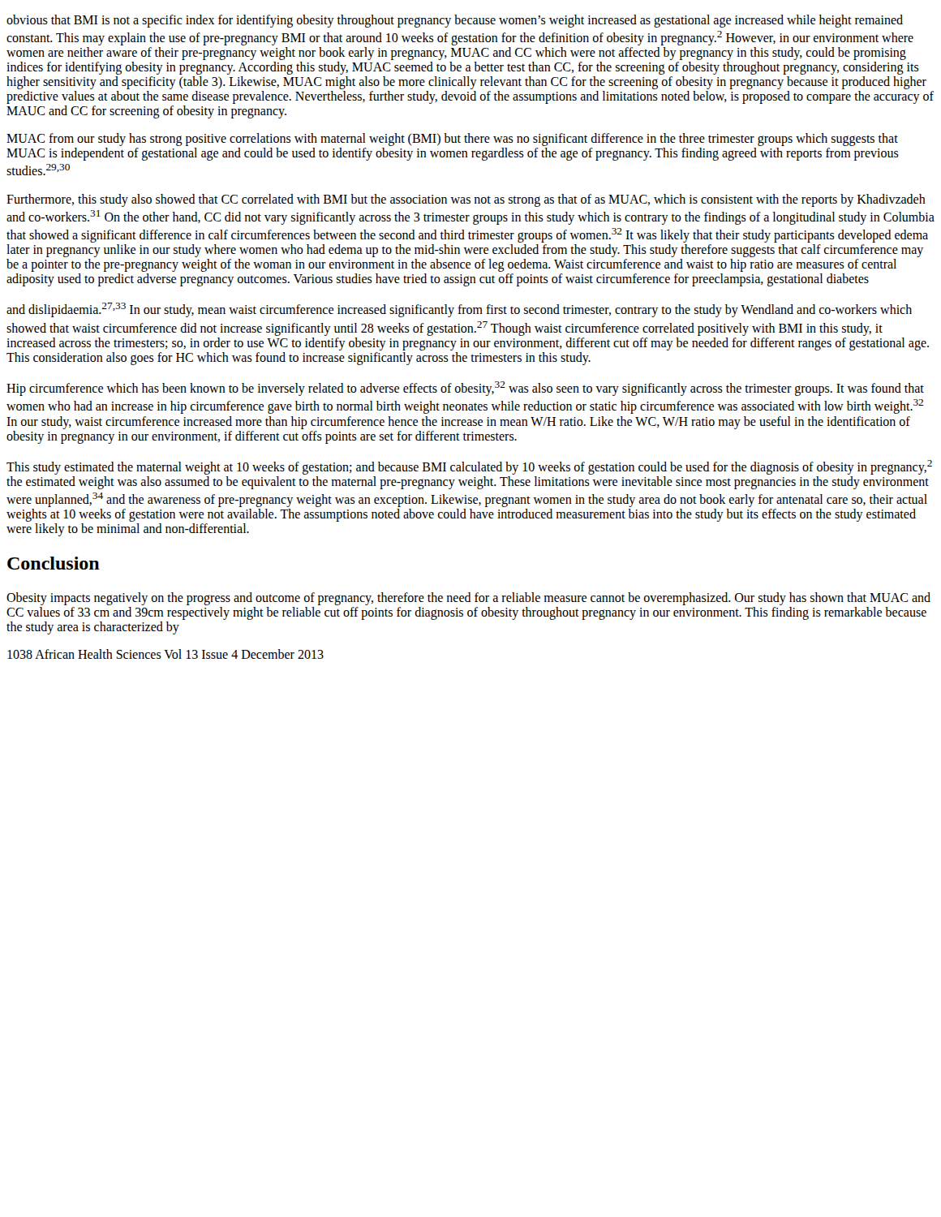obvious that BMI is not a specific index for identifying obesity throughout pregnancy because women’s weight increased as gestational age increased while height remained constant. This may explain the use of pre-pregnancy BMI or that around 10 weeks of gestation for the definition of obesity in pregnancy.2 However, in our environment where women are neither aware of their pre-pregnancy weight nor book early in pregnancy, MUAC and CC which were not affected by pregnancy in this study, could be promising indices for identifying obesity in pregnancy. According this study, MUAC seemed to be a better test than CC, for the screening of obesity throughout pregnancy, considering its higher sensitivity and specificity (table 3). Likewise, MUAC might also be more clinically relevant than CC for the screening of obesity in pregnancy because it produced higher predictive values at about the same disease prevalence. Nevertheless, further study, devoid of the assumptions and limitations noted below, is proposed to compare the accuracy of MAUC and CC for screening of obesity in pregnancy.
MUAC from our study has strong positive correlations with maternal weight (BMI) but there was no significant difference in the three trimester groups which suggests that MUAC is independent of gestational age and could be used to identify obesity in women regardless of the age of pregnancy. This finding agreed with reports from previous studies.29,30
Furthermore, this study also showed that CC correlated with BMI but the association was not as strong as that of as MUAC, which is consistent with the reports by Khadivzadeh and co-workers.31 On the other hand, CC did not vary significantly across the 3 trimester groups in this study which is contrary to the findings of a longitudinal study in Columbia that showed a significant difference in calf circumferences between the second and third trimester groups of women.32 It was likely that their study participants developed edema later in pregnancy unlike in our study where women who had edema up to the mid-shin were excluded from the study. This study therefore suggests that calf circumference may be a pointer to the pre-pregnancy weight of the woman in our environment in the absence of leg oedema. Waist circumference and waist to hip ratio are measures of central adiposity used to predict adverse pregnancy outcomes. Various studies have tried to assign cut off points of waist circumference for preeclampsia, gestational diabetes
and dislipidaemia.27,33 In our study, mean waist circumference increased significantly from first to second trimester, contrary to the study by Wendland and co-workers which showed that waist circumference did not increase significantly until 28 weeks of gestation.27 Though waist circumference correlated positively with BMI in this study, it increased across the trimesters; so, in order to use WC to identify obesity in pregnancy in our environment, different cut off may be needed for different ranges of gestational age. This consideration also goes for HC which was found to increase significantly across the trimesters in this study.
Hip circumference which has been known to be inversely related to adverse effects of obesity,32 was also seen to vary significantly across the trimester groups. It was found that women who had an increase in hip circumference gave birth to normal birth weight neonates while reduction or static hip circumference was associated with low birth weight.32 In our study, waist circumference increased more than hip circumference hence the increase in mean W/H ratio. Like the WC, W/H ratio may be useful in the identification of obesity in pregnancy in our environment, if different cut offs points are set for different trimesters.
This study estimated the maternal weight at 10 weeks of gestation; and because BMI calculated by 10 weeks of gestation could be used for the diagnosis of obesity in pregnancy,2 the estimated weight was also assumed to be equivalent to the maternal pre-pregnancy weight. These limitations were inevitable since most pregnancies in the study environment were unplanned,34 and the awareness of pre-pregnancy weight was an exception. Likewise, pregnant women in the study area do not book early for antenatal care so, their actual weights at 10 weeks of gestation were not available. The assumptions noted above could have introduced measurement bias into the study but its effects on the study estimated were likely to be minimal and non-differential.
Conclusion
Obesity impacts negatively on the progress and outcome of pregnancy, therefore the need for a reliable measure cannot be overemphasized. Our study has shown that MUAC and CC values of 33 cm and 39cm respectively might be reliable cut off points for diagnosis of obesity throughout pregnancy in our environment. This finding is remarkable because the study area is characterized by
1038 African Health Sciences Vol 13 Issue 4 December 2013